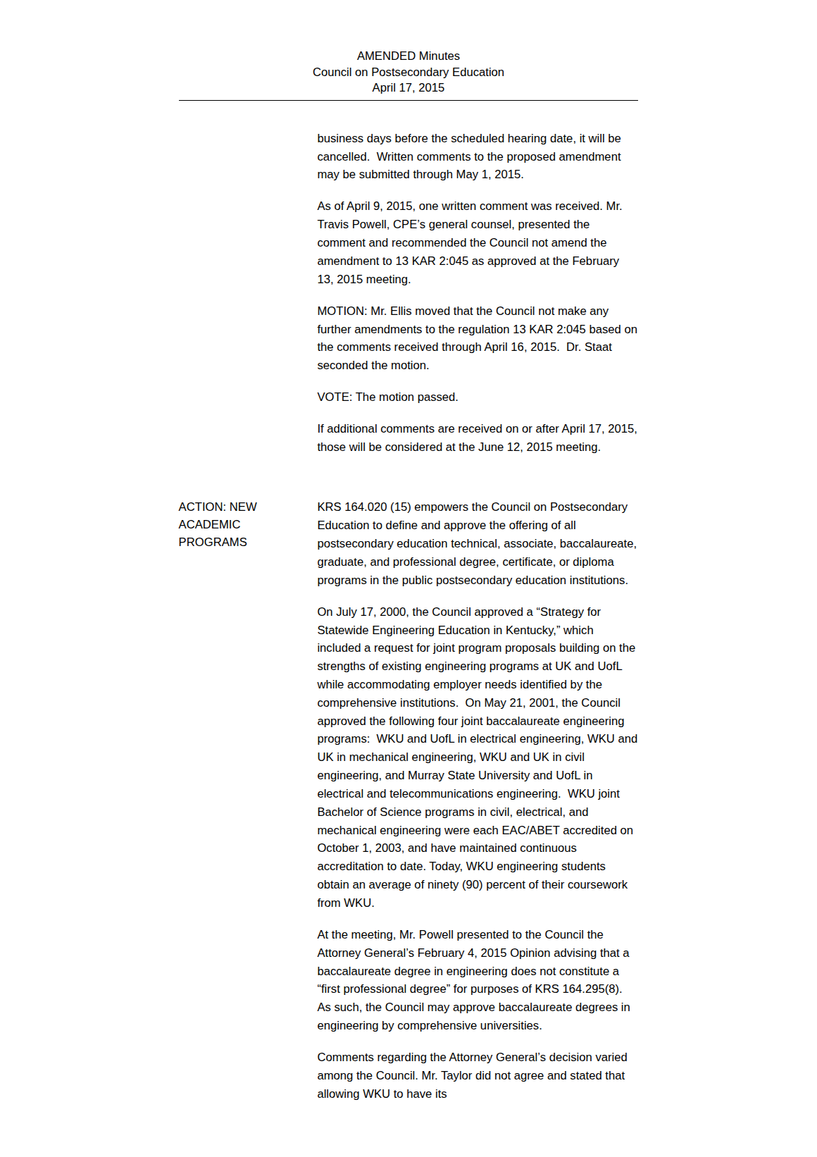AMENDED Minutes
Council on Postsecondary Education
April 17, 2015
business days before the scheduled hearing date, it will be cancelled. Written comments to the proposed amendment may be submitted through May 1, 2015.
As of April 9, 2015, one written comment was received. Mr. Travis Powell, CPE’s general counsel, presented the comment and recommended the Council not amend the amendment to 13 KAR 2:045 as approved at the February 13, 2015 meeting.
MOTION: Mr. Ellis moved that the Council not make any further amendments to the regulation 13 KAR 2:045 based on the comments received through April 16, 2015. Dr. Staat seconded the motion.
VOTE: The motion passed.
If additional comments are received on or after April 17, 2015, those will be considered at the June 12, 2015 meeting.
ACTION: NEW
ACADEMIC PROGRAMS
KRS 164.020 (15) empowers the Council on Postsecondary Education to define and approve the offering of all postsecondary education technical, associate, baccalaureate, graduate, and professional degree, certificate, or diploma programs in the public postsecondary education institutions.
On July 17, 2000, the Council approved a “Strategy for Statewide Engineering Education in Kentucky,” which included a request for joint program proposals building on the strengths of existing engineering programs at UK and UofL while accommodating employer needs identified by the comprehensive institutions. On May 21, 2001, the Council approved the following four joint baccalaureate engineering programs: WKU and UofL in electrical engineering, WKU and UK in mechanical engineering, WKU and UK in civil engineering, and Murray State University and UofL in electrical and telecommunications engineering. WKU joint Bachelor of Science programs in civil, electrical, and mechanical engineering were each EAC/ABET accredited on October 1, 2003, and have maintained continuous accreditation to date. Today, WKU engineering students obtain an average of ninety (90) percent of their coursework from WKU.
At the meeting, Mr. Powell presented to the Council the Attorney General’s February 4, 2015 Opinion advising that a baccalaureate degree in engineering does not constitute a “first professional degree” for purposes of KRS 164.295(8). As such, the Council may approve baccalaureate degrees in engineering by comprehensive universities.
Comments regarding the Attorney General’s decision varied among the Council. Mr. Taylor did not agree and stated that allowing WKU to have its